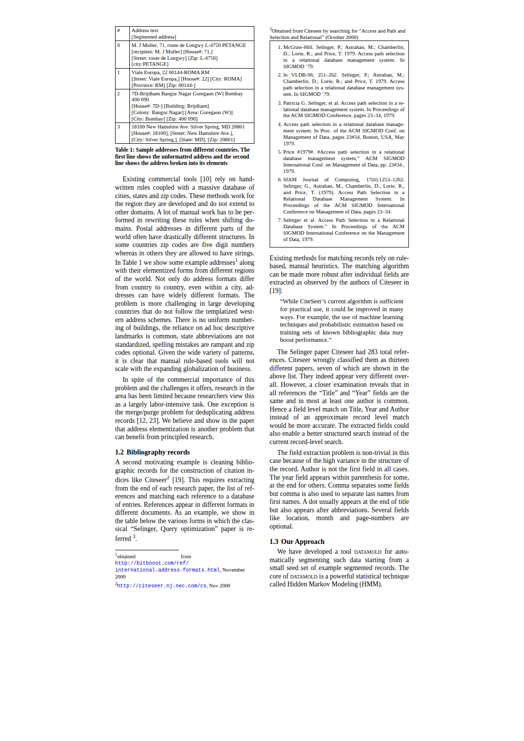| # | Address text [Segmented address] |
| 0 | M. J Muller, 71, route de Longwy L-4750 PETANGE [recipient: M. J Muller] [House#: 71,] [Street: route de Longwy] [Zip: L-4750] [city:PETANGE] |
| 1 | Viale Europa, 22 00144-ROMA RM [Street: Viale Europa,] [House#: 22] [City: ROMA] [Province: RM] [Zip: 00144-] |
| 2 | 7D-Brijdham Bangur Nagar Goregaon (W) Bombay 400 090 [House#: 7D-] [Building: Brijdham] [Colony: Bangur Nagar] [Area: Goregaon (W)] [City: Bombay] [Zip: 400 090] |
| 3 | 18100 New Hamshire Ave. Silver Spring, MD 20861 [House#: 18100], [Street: New Hamshire Ave.], [City: Silver Spring,], [State: MD], [Zip: 20861] |
Table 1: Sample addresses from different countries. The first line shows the unformatted address and the second line shows the address broken into its elements
Existing commercial tools [10] rely on hand-written rules coupled with a massive database of cities, states and zip codes. These methods work for the region they are developed and do not extend to other domains. A lot of manual work has to be performed in rewriting these rules when shifting domains. Postal addresses in different parts of the world often have drastically different structures. In some countries zip codes are five digit numbers whereas in others they are allowed to have strings. In Table 1 we show some example addresses1 along with their elementized forms from different regions of the world. Not only do address formats differ from country to country, even within a city, addresses can have widely different formats. The problem is more challenging in large developing countries that do not follow the templatized western address schemes. There is no uniform numbering of buildings, the reliance on ad hoc descriptive landmarks is common, state abbreviations are not standardized, spelling mistakes are rampant and zip codes optional. Given the wide variety of patterns, it is clear that manual rule-based tools will not scale with the expanding globalization of business.
In spite of the commercial importance of this problem and the challenges it offers, research in the area has been limited because researchers view this as a largely labor-intensive task. One exception is the merge/purge problem for deduplicating address records [12, 23]. We believe and show in the paper that address elementization is another problem that can benefit from principled research.
1.2 Bibliography records
A second motivating example is cleaning bibliographic records for the construction of citation indices like Citeseer2 [19]. This requires extracting from the end of each research paper, the list of references and matching each reference to a database of entries. References appear in different formats in different documents. As an example, we show in the table below the various forms in which the classical “Selinger, Query optimization” paper is referred 3.
1obtained from http://bitboost.com/ref/
international-address-formats.html, November 2000
2 http://citeseer.nj.nec.com/cs, Nov 2000
3 Obtained from Citeseer by searching for ”Access and Path and Selection and Relational” (October 2000)
McGraw-Hill. Selinger, P.; Astrahan, M.; Chamberlin, D.; Lorie, R.; and Price, T. 1979. Access path selection in a relational database management system. In SIGMOD ’79.
In VLDB-96, 251–262. Selinger, P.; Astrahan, M.; Chamberlin, D.; Lorie, R.; and Price, T. 1979. Access path selection in a relational database management system. In SIGMOD ’79.
Patricia G. Selinger, et al. Access path selection in a relational database management system. In Proceedings of the ACM SIGMOD Conference, pages 23–34, 1979.
Access path selection in a relational database management system. In Proc. of the ACM SIGMOD Conf. on Management of Data, pages 23#34, Boston, USA, May 1979.
Price #1979#. #Access path selection in a relational database management system,” ACM SIGMOD International Conf. on Management of Data, pp. 23#34., 1979.
SIAM Journal of Computing, 17(6):1253–1262. Selinger, G., Astrahan, M., Chamberlin, D., Lorie, R., and Price, T. (1979). Access Path Selection in a Relational Database Management System. In Proceedings of the ACM SIGMOD International Conference on Management of Data, pages 23–34.
Selinger et al. Access Path Selection in a Relational Database System.” In Proceedings of the ACM SIGMOD International Conference on the Management of Data, 1979.
Existing methods for matching records rely on rule-based, manual heuristics. The matching algorithm can be made more robust after individual fields are extracted as observed by the authors of Citeseer in [19]:
“While CiteSeer’s current algorithm is sufficient for practical use, it could be improved in many ways. For example, the use of machine learning techniques and probabilistic estimation based on training sets of known bibliographic data may boost performance.”
The Selinger paper Citeseer had 283 total references. Citeseer wrongly classified them as thirteen different papers, seven of which are shown in the above list. They indeed appear very different overall. However, a closer examination reveals that in all references the “Title” and “Year” fields are the same and in most at least one author is common. Hence a field level match on Title, Year and Author instead of an approximate record level match would be more accurate. The extracted fields could also enable a better structured search instead of the current record-level search.
The field extraction problem is non-trivial in this case because of the high variance in the structure of the record. Author is not the first field in all cases. The year field appears within parenthesis for some, at the end for others. Comma separates some fields but comma is also used to separate last names from first names. A dot usually appears at the end of title but also appears after abbreviations. Several fields like location, month and page-numbers are optional.
1.3 Our Approach
We have developed a tool datamold for automatically segmenting such data starting from a small seed set of example segmented records. The core of datamold is a powerful statistical technique called Hidden Markov Modeling (HMM).